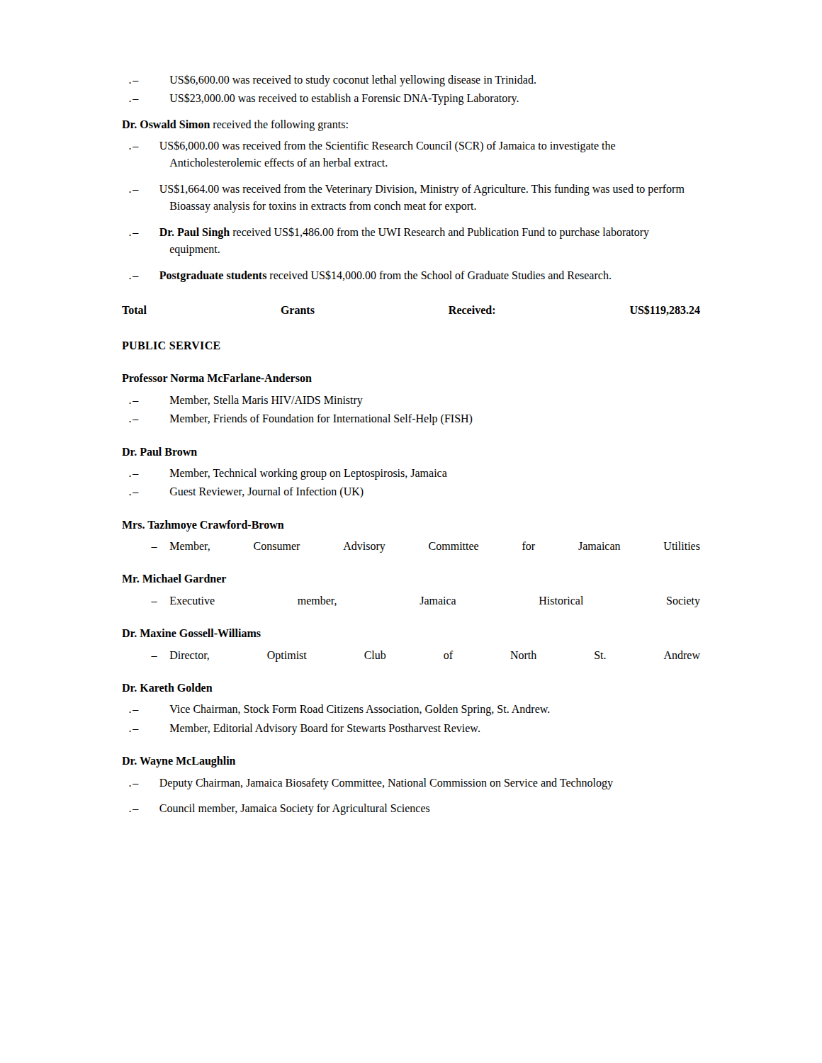US$6,600.00 was received to study coconut lethal yellowing disease in Trinidad.
US$23,000.00 was received to establish a Forensic DNA-Typing Laboratory.
Dr. Oswald Simon received the following grants:
US$6,000.00 was received from the Scientific Research Council (SCR) of Jamaica to investigate the Anticholesterolemic effects of an herbal extract.
US$1,664.00 was received from the Veterinary Division, Ministry of Agriculture. This funding was used to perform Bioassay analysis for toxins in extracts from conch meat for export.
Dr. Paul Singh received US$1,486.00 from the UWI Research and Publication Fund to purchase laboratory equipment.
Postgraduate students received US$14,000.00 from the School of Graduate Studies and Research.
Total Grants Received: US$119,283.24
PUBLIC SERVICE
Professor Norma McFarlane-Anderson
Member, Stella Maris HIV/AIDS Ministry
Member, Friends of Foundation for International Self-Help (FISH)
Dr. Paul Brown
Member, Technical working group on Leptospirosis, Jamaica
Guest Reviewer, Journal of Infection (UK)
Mrs. Tazhmoye Crawford-Brown
Member, Consumer Advisory Committee for Jamaican Utilities
Mr. Michael Gardner
Executive member, Jamaica Historical Society
Dr. Maxine Gossell-Williams
Director, Optimist Club of North St. Andrew
Dr. Kareth Golden
Vice Chairman, Stock Form Road Citizens Association, Golden Spring, St. Andrew.
Member, Editorial Advisory Board for Stewarts Postharvest Review.
Dr. Wayne McLaughlin
Deputy Chairman, Jamaica Biosafety Committee, National Commission on Service and Technology
Council member, Jamaica Society for Agricultural Sciences